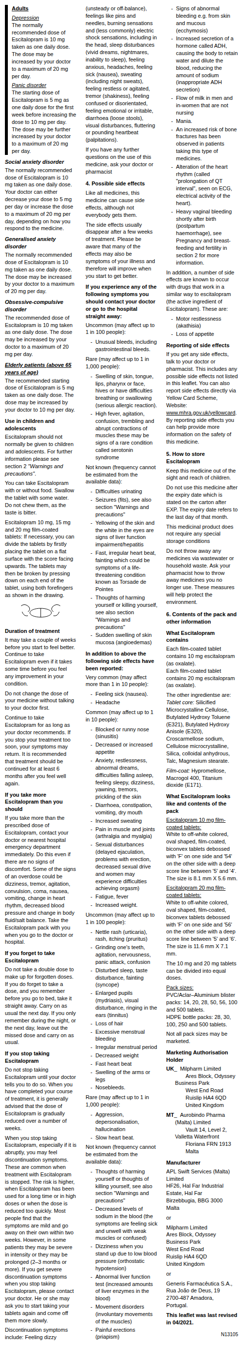Adults
Depression
The normally recommended dose of Escitalopram is 10 mg taken as one daily dose. The dose may be increased by your doctor to a maximum of 20 mg per day.
Panic disorder
The starting dose of Escitalopram is 5 mg as one daily dose for the first week before increasing the dose to 10 mg per day. The dose may be further increased by your doctor to a maximum of 20 mg per day.
Social anxiety disorder
The normally recommended dose of Escitalopram is 10 mg taken as one daily dose. Your doctor can either decrease your dose to 5 mg per day or increase the dose to a maximum of 20 mg per day, depending on how you respond to the medicine.
Generalised anxiety disorder
The normally recommended dose of Escitalopram is 10 mg taken as one daily dose. The dose may be increased by your doctor to a maximum of 20 mg per day.
Obsessive-compulsive disorder
The recommended dose of Escitalopram is 10 mg taken as one daily dose. The dose may be increased by your doctor to a maximum of 20 mg per day.
Elderly patients (above 65 years of age)
The recommended starting dose of Escitalopram is 5 mg taken as one daily dose. The dose may be increased by your doctor to 10 mg per day.
Use in children and adolescents
Escitalopram should not normally be given to children and adolescents. For further information please see section 2 "Warnings and precautions".
You can take Escitalopram with or without food. Swallow the tablet with some water. Do not chew them, as the taste is bitter.
Escitalopram 10 mg, 15 mg and 20 mg film-coated tablets: If necessary, you can divide the tablets by firstly placing the tablet on a flat surface with the score facing upwards. The tablets may then be broken by pressing down on each end of the tablet, using both forefingers as shown in the drawing.
Duration of treatment
It may take a couple of weeks before you start to feel better. Continue to take Escitalopram even if it takes some time before you feel any improvement in your condition.
Do not change the dose of your medicine without talking to your doctor first.
Continue to take Escitalopram for as long as your doctor recommends. If you stop your treatment too soon, your symptoms may return. It is recommended that treatment should be continued for at least 6 months after you feel well again.
If you take more Escitalopram than you should
If you take more than the prescribed dose of Escitalopram, contact your doctor or nearest hospital emergency department immediately. Do this even if there are no signs of discomfort. Some of the signs of an overdose could be dizziness, tremor, agitation, convulsion, coma, nausea, vomiting, change in heart rhythm, decreased blood pressure and change in body fluid/salt balance. Take the Escitalopram pack with you when you go to the doctor or hospital.
If you forget to take Escitalopram
Do not take a double dose to make up for forgotten doses. If you do forget to take a dose, and you remember before you go to bed, take it straight away. Carry on as usual the next day. If you only remember during the night, or the next day, leave out the missed dose and carry on as usual.
If you stop taking Escitalopram
Do not stop taking Escitalopram until your doctor tells you to do so. When you have completed your course of treatment, it is generally advised that the dose of Escitalopram is gradually reduced over a number of weeks.
When you stop taking Escitalopram, especially if it is abruptly, you may feel discontinuation symptoms. These are common when treatment with Escitalopram is stopped. The risk is higher, when Escitalopram has been used for a long time or in high doses or when the dose is reduced too quickly. Most people find that the symptoms are mild and go away on their own within two weeks. However, in some patients they may be severe in intensity or they may be prolonged (2–3 months or more). If you get severe discontinuation symptoms when you stop taking Escitalopram, please contact your doctor. He or she may ask you to start taking your tablets again and come off them more slowly.
Discontinuation symptoms include: Feeling dizzy (unsteady or off-balance), feelings like pins and needles, burning sensations and (less commonly) electric shock sensations, including in the head, sleep disturbances (vivid dreams, nightmares, inability to sleep), feeling anxious, headaches, feeling sick (nausea), sweating (including night sweats), feeling restless or agitated, tremor (shakiness), feeling confused or disorientated, feeling emotional or irritable, diarrhoea (loose stools), visual disturbances, fluttering or pounding heartbeat (palpitations).
If you have any further questions on the use of this medicine, ask your doctor or pharmacist
4. Possible side effects
Like all medicines, this medicine can cause side effects, although not everybody gets them.
The side effects usually disappear after a few weeks of treatment. Please be aware that many of the effects may also be symptoms of your illness and therefore will improve when you start to get better.
If you experience any of the following symptoms you should contact your doctor or go to the hospital straight away:
Uncommon (may affect up to 1 in 100 people):
Unusual bleeds, including gastrointestinal bleeds.
Rare (may affect up to 1 in 1,000 people):
Swelling of skin, tongue, lips, pharynx or face, hives or have difficulties breathing or swallowing (serious allergic reaction).
High fever, agitation, confusion, trembling and abrupt contractions of muscles these may be signs of a rare condition called serotonin syndrome
Not known (frequency cannot be estimated from the available data):
Difficulties urinating
Seizures (fits), see also section "Warnings and precautions"
Yellowing of the skin and the white in the eyes are signs of liver function impairment/hepatitis
Fast, irregular heart beat, fainting which could be symptoms of a life-threatening condition known as Torsade de Pointes
Thoughts of harming yourself or killing yourself, see also section "Warnings and precautions"
Sudden swelling of skin mucosa (angioedemas)
In addition to above the following side effects have been reported:
Very common (may affect more than 1 in 10 people):
Feeling sick (nausea).
Headache
Common (may affect up to 1 in 10 people):
Blocked or runny nose (sinusitis)
Decreased or increased appetite
Anxiety, restlessness, abnormal dreams, difficulties falling asleep, feeling sleepy, dizziness, yawning, tremors, prickling of the skin
Diarrhoea, constipation, vomiting, dry mouth
Increased sweating
Pain in muscle and joints (arthralgia and myalgia)
Sexual disturbances (delayed ejaculation, problems with erection, decreased sexual drive and women may experience difficulties achieving orgasm)
Fatigue, fever
Increased weight.
Uncommon (may affect up to 1 in 100 people):
Nettle rash (urticaria), rash, itching (pruritus)
Grinding one's teeth, agitation, nervousness, panic attack, confusion
Disturbed sleep, taste disturbance, fainting (syncope)
Enlarged pupils (mydriasis), visual disturbance, ringing in the ears (tinnitus)
Loss of hair
Excessive menstrual bleeding
Irregular menstrual period
Decreased weight
Fast heart beat
Swelling of the arms or legs
Nosebleeds.
Rare (may affect up to 1 in 1,000 people):
Aggression, depersonalisation, hallucination
Slow heart beat.
Not known (frequency cannot be estimated from the available data):
Thoughts of harming yourself or thoughts of killing yourself, see also section "Warnings and precautions"
Decreased levels of sodium in the blood (the symptoms are feeling sick and unwell with weak muscles or confused)
Dizziness when you stand up due to low blood pressure (orthostatic hypotension)
Abnormal liver function test (increased amounts of liver enzymes in the blood)
Movement disorders (involuntary movements of the muscles)
Painful erections (priapism)
Signs of abnormal bleeding e.g. from skin and mucous (ecchymosis)
Increased secretion of a hormone called ADH, causing the body to retain water and dilute the blood, reducing the amount of sodium (inappropriate ADH secretion)
Flow of milk in men and in-women that are not nursing
Mania.
An increased risk of bone fractures has been observed in patients taking this type of medicines.
Alteration of the heart rhythm (called "prolongation of QT interval", seen on ECG, electrical activity of the heart).
Heavy vaginal bleeding shortly after birth (postpartum haemorrhage), see Pregnancy and breast-feeding and fertility in section 2 for more information.
In addition, a number of side effects are known to occur with drugs that work in a similar way to escitalopram (the active ingredient of Escitalopram). These are:
Motor restlessness (akathisia)
Loss of appetite
Reporting of side effects
If you get any side effects, talk to your doctor or pharmacist. This includes any possible side effects not listed in this leaflet. You can also report side effects directly via Yellow Card Scheme, Website: www.mhra.gov.uk/yellowcard.
By reporting side effects you can help provide more information on the safety of this medicine.
5. How to store Escitalopram
Keep this medicine out of the sight and reach of children.
Do not use this medicine after the expiry date which is stated on the carton after EXP. The expiry date refers to the last day of that month.
This medicinal product does not require any special storage conditions
Do not throw away any medicines via wastewater or household waste. Ask your pharmacist how to throw away medicines you no longer use. These measures will help protect the environment.
6. Contents of the pack and other information
What Escitalopram contains
Each film-coated tablet contains 10 mg escitalopram (as oxalate).
Each film-coated tablet contains 20 mg escitalopram (as oxalate).
The other ingredientse are:
Tablet core: Silicified Microcrystalline Cellulose, Butylated Hydroxy Toluene (E321), Butylated Hydroxy Anisole (E320), Croscarmellose sodium, Cellulose microcrystalline, Silica, colloidal anhydrous, Talc, Magnesium stearate.
Film-coat: Hypromellose, Macrogol 400, Titanium dioxide (E171).
What Escitalopram looks like and contents of the pack
Escitalopram 10 mg film-coated tablets:
White to off-white colored, oval shaped, film-coated, biconvex tablets debossed with 'F' on one side and '54' on the other side with a deep score line between '5' and '4'. The size is 8.1 mm X 5.6 mm.
Escitalopram 20 mg film-coated tablets:
White to off-white colored, oval shaped, film-coated, biconvex tablets debossed with 'F' on one side and '56' on the other side with a deep score line between '5' and '6'. The size is 11.6 mm X 7.1 mm.
The 10 mg and 20 mg tablets can be divided into equal doses.
Pack sizes:
PVC/Aclar–Aluminium blister packs: 14, 20, 28, 50, 56, 100 and 500 tablets.
HDPE bottle packs: 28, 30, 100, 250 and 500 tablets.
Not all pack sizes may be marketed.
Marketing Authorisation Holder
UK_ Milpharm Limited
Ares Block, Odyssey Business Park
West End Road
Ruislip HA4 6QD
United Kingdom
MT_ Aurobindo Pharma (Malta) Limited
Vault 14, Level 2, Valletta Waterfront
Floriana FRN 1913
Malta
Manufacturer
APL Swift Services (Malta) Limited
HF26, Hal Far Industrial Estate, Hal Far
Birzebbugia, BBG 3000
Malta
or
Milpharm Limited
Ares Block, Odyssey Business Park
West End Road
Ruislip HA4 6QD
United Kingdom
or
Generis Farmacêutica S.A.,
Rua João de Deus, 19
2700-487 Amadora,
Portugal.
This leaflet was last revised in 04/2021.
N13105